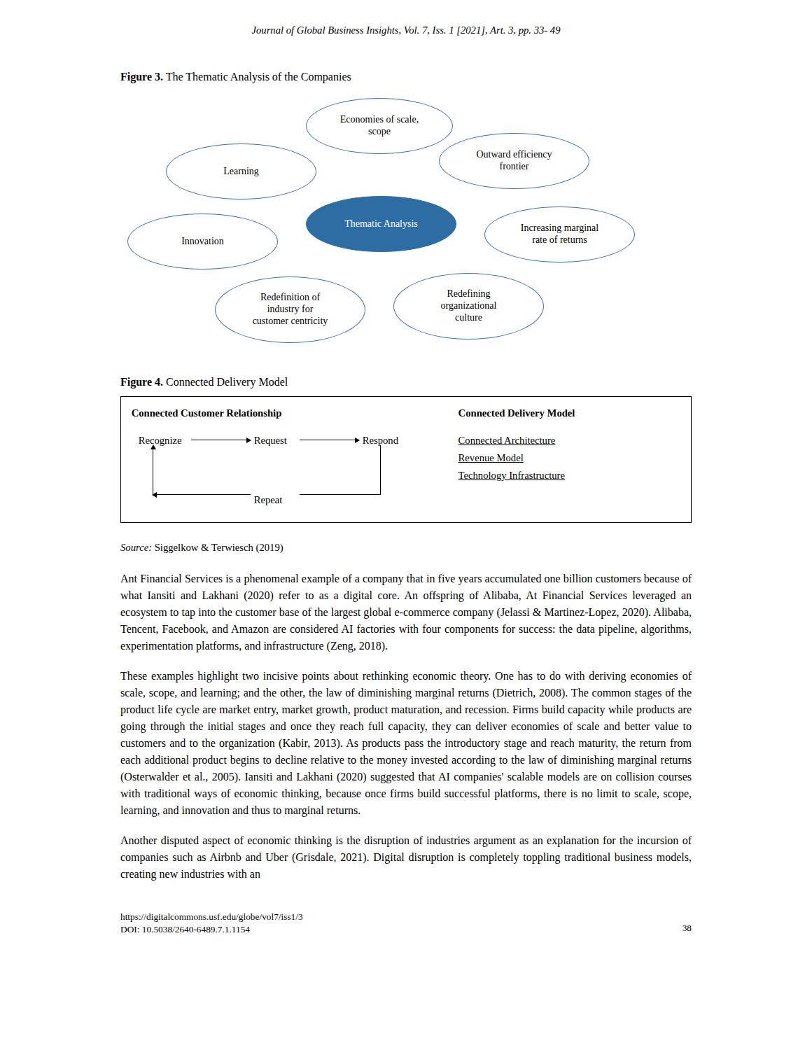Journal of Global Business Insights, Vol. 7, Iss. 1 [2021], Art. 3, pp. 33- 49
Figure 3. The Thematic Analysis of the Companies
Economies of scale,
scope
Learning
Outward efficiency
frontier
Thematic Analysis
Innovation
Increasing marginal
rate of returns
Redefinition of
industry for
customer centricity
Redefining
organizational
culture
Figure 4. Connected Delivery Model
Connected Customer Relationship
Recognize
Request
Respond
Repeat
Connected Delivery Model
Connected Architecture
Revenue Model
Technology Infrastructure
Source: Siggelkow & Terwiesch (2019)
Ant Financial Services is a phenomenal example of a company that in five years accumulated one billion customers because of what Iansiti and Lakhani (2020) refer to as a digital core. An offspring of Alibaba, At Financial Services leveraged an ecosystem to tap into the customer base of the largest global e-commerce company (Jelassi & Martinez-Lopez, 2020). Alibaba, Tencent, Facebook, and Amazon are considered AI factories with four components for success: the data pipeline, algorithms, experimentation platforms, and infrastructure (Zeng, 2018).
These examples highlight two incisive points about rethinking economic theory. One has to do with deriving economies of scale, scope, and learning; and the other, the law of diminishing marginal returns (Dietrich, 2008). The common stages of the product life cycle are market entry, market growth, product maturation, and recession. Firms build capacity while products are going through the initial stages and once they reach full capacity, they can deliver economies of scale and better value to customers and to the organization (Kabir, 2013). As products pass the introductory stage and reach maturity, the return from each additional product begins to decline relative to the money invested according to the law of diminishing marginal returns (Osterwalder et al., 2005). Iansiti and Lakhani (2020) suggested that AI companies' scalable models are on collision courses with traditional ways of economic thinking, because once firms build successful platforms, there is no limit to scale, scope, learning, and innovation and thus to marginal returns.
Another disputed aspect of economic thinking is the disruption of industries argument as an explanation for the incursion of companies such as Airbnb and Uber (Grisdale, 2021). Digital disruption is completely toppling traditional business models, creating new industries with an
https://digitalcommons.usf.edu/globe/vol7/iss1/3
DOI: 10.5038/2640-6489.7.1.1154
38